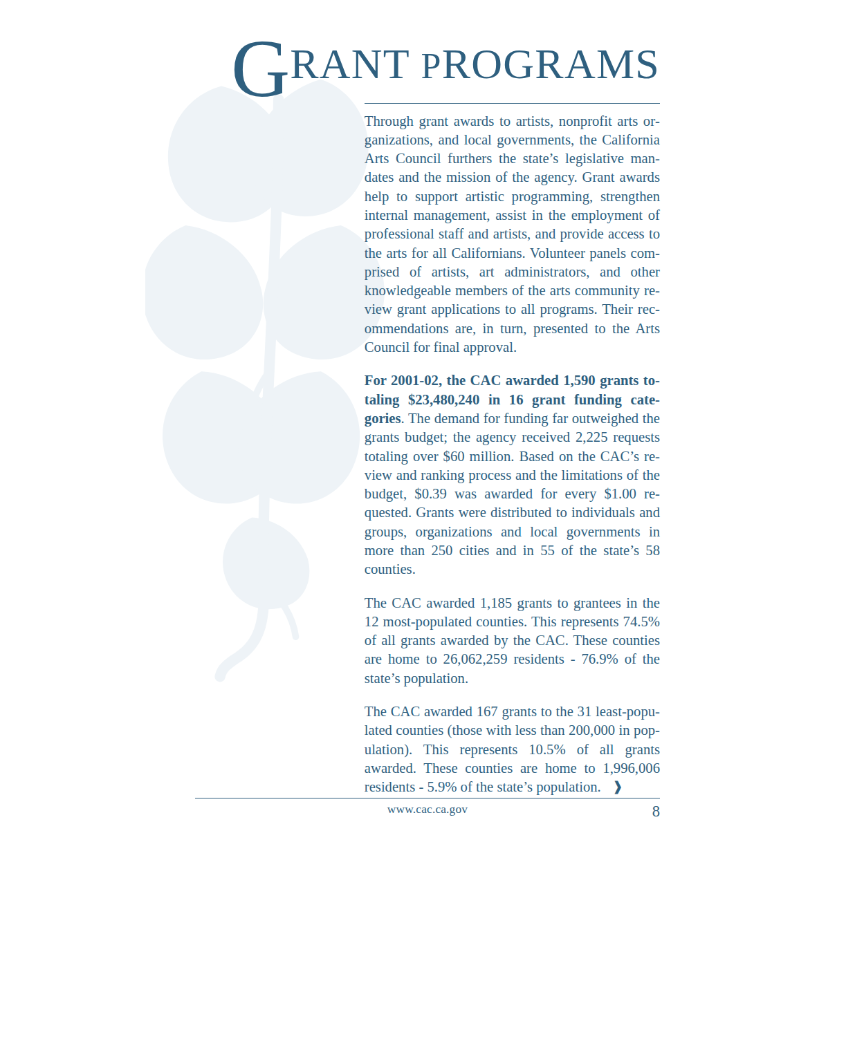Grant Programs
Through grant awards to artists, nonprofit arts organizations, and local governments, the California Arts Council furthers the state’s legislative mandates and the mission of the agency. Grant awards help to support artistic programming, strengthen internal management, assist in the employment of professional staff and artists, and provide access to the arts for all Californians. Volunteer panels comprised of artists, art administrators, and other knowledgeable members of the arts community review grant applications to all programs. Their recommendations are, in turn, presented to the Arts Council for final approval.
For 2001-02, the CAC awarded 1,590 grants totaling $23,480,240 in 16 grant funding categories. The demand for funding far outweighed the grants budget; the agency received 2,225 requests totaling over $60 million. Based on the CAC’s review and ranking process and the limitations of the budget, $0.39 was awarded for every $1.00 requested. Grants were distributed to individuals and groups, organizations and local governments in more than 250 cities and in 55 of the state’s 58 counties.
The CAC awarded 1,185 grants to grantees in the 12 most-populated counties. This represents 74.5% of all grants awarded by the CAC. These counties are home to 26,062,259 residents - 76.9% of the state’s population.
The CAC awarded 167 grants to the 31 least-populated counties (those with less than 200,000 in population). This represents 10.5% of all grants awarded. These counties are home to 1,996,006 residents - 5.9% of the state’s population. ❱
www.cac.ca.gov 8